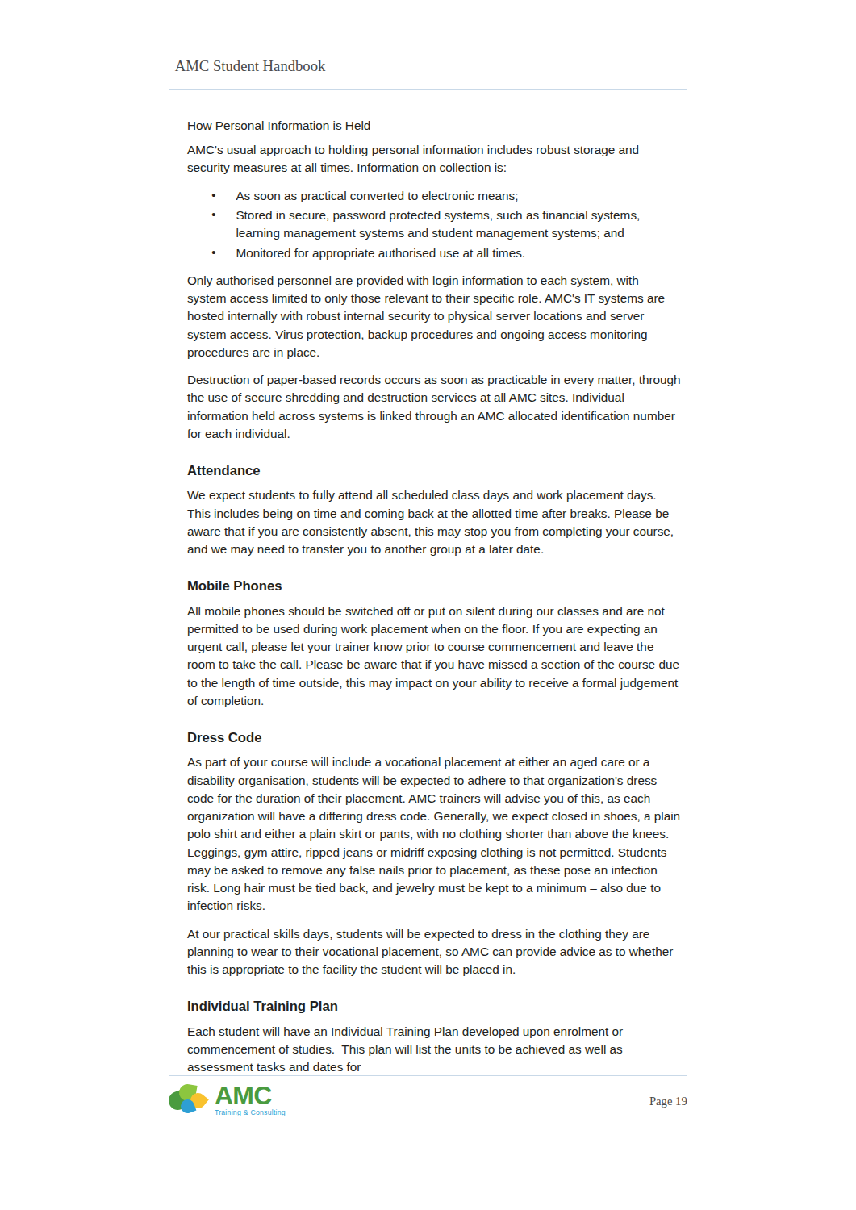AMC Student Handbook
How Personal Information is Held
AMC's usual approach to holding personal information includes robust storage and security measures at all times. Information on collection is:
As soon as practical converted to electronic means;
Stored in secure, password protected systems, such as financial systems, learning management systems and student management systems; and
Monitored for appropriate authorised use at all times.
Only authorised personnel are provided with login information to each system, with system access limited to only those relevant to their specific role. AMC's IT systems are hosted internally with robust internal security to physical server locations and server system access. Virus protection, backup procedures and ongoing access monitoring procedures are in place.
Destruction of paper-based records occurs as soon as practicable in every matter, through the use of secure shredding and destruction services at all AMC sites. Individual information held across systems is linked through an AMC allocated identification number for each individual.
Attendance
We expect students to fully attend all scheduled class days and work placement days. This includes being on time and coming back at the allotted time after breaks. Please be aware that if you are consistently absent, this may stop you from completing your course, and we may need to transfer you to another group at a later date.
Mobile Phones
All mobile phones should be switched off or put on silent during our classes and are not permitted to be used during work placement when on the floor. If you are expecting an urgent call, please let your trainer know prior to course commencement and leave the room to take the call. Please be aware that if you have missed a section of the course due to the length of time outside, this may impact on your ability to receive a formal judgement of completion.
Dress Code
As part of your course will include a vocational placement at either an aged care or a disability organisation, students will be expected to adhere to that organization's dress code for the duration of their placement. AMC trainers will advise you of this, as each organization will have a differing dress code. Generally, we expect closed in shoes, a plain polo shirt and either a plain skirt or pants, with no clothing shorter than above the knees. Leggings, gym attire, ripped jeans or midriff exposing clothing is not permitted. Students may be asked to remove any false nails prior to placement, as these pose an infection risk. Long hair must be tied back, and jewelry must be kept to a minimum – also due to infection risks.
At our practical skills days, students will be expected to dress in the clothing they are planning to wear to their vocational placement, so AMC can provide advice as to whether this is appropriate to the facility the student will be placed in.
Individual Training Plan
Each student will have an Individual Training Plan developed upon enrolment or commencement of studies. This plan will list the units to be achieved as well as assessment tasks and dates for
AMC Training & Consulting
Page 19